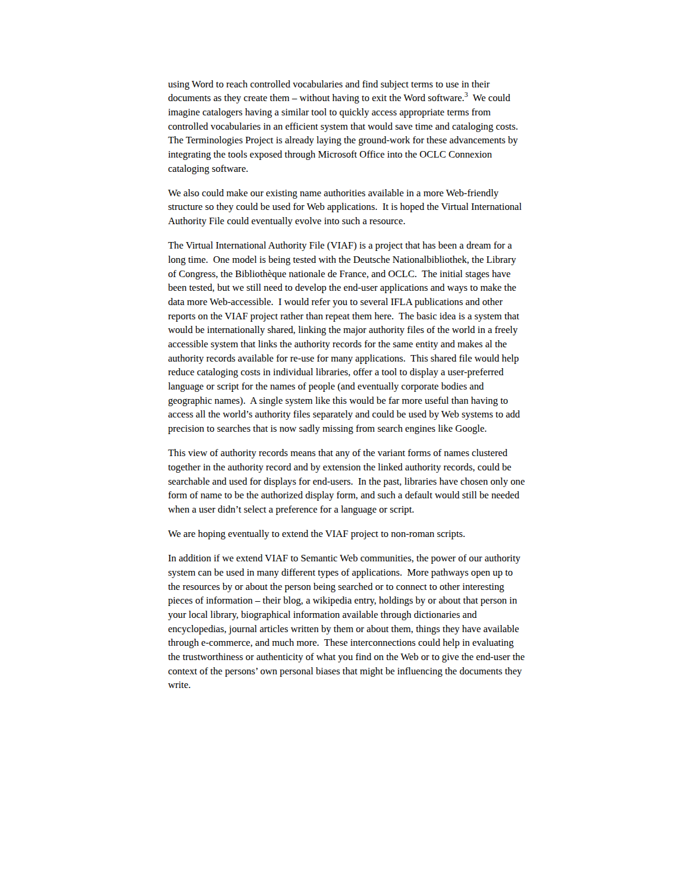using Word to reach controlled vocabularies and find subject terms to use in their documents as they create them – without having to exit the Word software.3 We could imagine catalogers having a similar tool to quickly access appropriate terms from controlled vocabularies in an efficient system that would save time and cataloging costs. The Terminologies Project is already laying the ground-work for these advancements by integrating the tools exposed through Microsoft Office into the OCLC Connexion cataloging software.
We also could make our existing name authorities available in a more Web-friendly structure so they could be used for Web applications. It is hoped the Virtual International Authority File could eventually evolve into such a resource.
The Virtual International Authority File (VIAF) is a project that has been a dream for a long time. One model is being tested with the Deutsche Nationalbibliothek, the Library of Congress, the Bibliothèque nationale de France, and OCLC. The initial stages have been tested, but we still need to develop the end-user applications and ways to make the data more Web-accessible. I would refer you to several IFLA publications and other reports on the VIAF project rather than repeat them here. The basic idea is a system that would be internationally shared, linking the major authority files of the world in a freely accessible system that links the authority records for the same entity and makes al the authority records available for re-use for many applications. This shared file would help reduce cataloging costs in individual libraries, offer a tool to display a user-preferred language or script for the names of people (and eventually corporate bodies and geographic names). A single system like this would be far more useful than having to access all the world’s authority files separately and could be used by Web systems to add precision to searches that is now sadly missing from search engines like Google.
This view of authority records means that any of the variant forms of names clustered together in the authority record and by extension the linked authority records, could be searchable and used for displays for end-users. In the past, libraries have chosen only one form of name to be the authorized display form, and such a default would still be needed when a user didn’t select a preference for a language or script.
We are hoping eventually to extend the VIAF project to non-roman scripts.
In addition if we extend VIAF to Semantic Web communities, the power of our authority system can be used in many different types of applications. More pathways open up to the resources by or about the person being searched or to connect to other interesting pieces of information – their blog, a wikipedia entry, holdings by or about that person in your local library, biographical information available through dictionaries and encyclopedias, journal articles written by them or about them, things they have available through e-commerce, and much more. These interconnections could help in evaluating the trustworthiness or authenticity of what you find on the Web or to give the end-user the context of the persons’ own personal biases that might be influencing the documents they write.